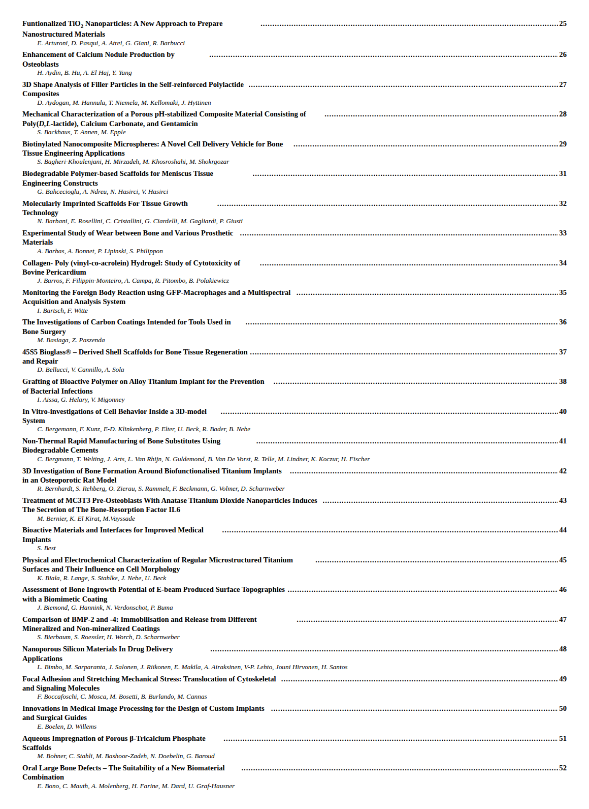Funtionalized TiO2 Nanoparticles: A New Approach to Prepare Nanostructured Materials ....................................................................................................................................................... 25
E. Arturoni, D. Pasqui, A. Atrei, G. Giani, R. Barbucci
Enhancement of Calcium Nodule Production by Osteoblasts ....................................................................................................................................................... 26
H. Aydin, B. Hu, A. El Haj, Y. Yang
3D Shape Analysis of Filler Particles in the Self-reinforced Polylactide Composites ....................................................................................................................................................... 27
D. Aydogan, M. Hannula, T. Niemela, M. Kellomaki, J. Hyttinen
Mechanical Characterization of a Porous pH-stabilized Composite Material Consisting of Poly(D,L-lactide), Calcium Carbonate, and Gentamicin ....................................................................................................................................................... 28
S. Backhaus, T. Annen, M. Epple
Biotinylated Nanocomposite Microspheres: A Novel Cell Delivery Vehicle for Bone Tissue Engineering Applications ....................................................................................................................................................... 29
S. Bagheri-Khoulenjani, H. Mirzadeh, M. Khosroshahi, M. Shokrgozar
Biodegradable Polymer-based Scaffolds for Meniscus Tissue Engineering Constructs ....................................................................................................................................................... 31
G. Bahcecioglu, A. Ndreu, N. Hasirci, V. Hasirci
Molecularly Imprinted Scaffolds For Tissue Growth Technology ....................................................................................................................................................... 32
N. Barbani, E. Rosellini, C. Cristallini, G. Ciardelli, M. Gagliardi, P. Giusti
Experimental Study of Wear between Bone and Various Prosthetic Materials ....................................................................................................................................................... 33
A. Barbas, A. Bonnet, P. Lipinski, S. Philippon
Collagen- Poly (vinyl-co-acrolein) Hydrogel: Study of Cytotoxicity of Bovine Pericardium ....................................................................................................................................................... 34
J. Barros, F. Filippin-Monteiro, A. Campa, R. Pitombo, B. Polakiewicz
Monitoring the Foreign Body Reaction using GFP-Macrophages and a Multispectral Acquisition and Analysis System ....................................................................................................................................................... 35
I. Bartsch, F. Witte
The Investigations of Carbon Coatings Intended for Tools Used in Bone Surgery ....................................................................................................................................................... 36
M. Basiaga, Z. Paszenda
45S5 Bioglass® – Derived Shell Scaffolds for Bone Tissue Regeneration and Repair ....................................................................................................................................................... 37
D. Bellucci, V. Cannillo, A. Sola
Grafting of Bioactive Polymer on Alloy Titanium Implant for the Prevention of Bacterial Infections ....................................................................................................................................................... 38
I. Aissa, G. Helary, V. Migonney
In Vitro-investigations of Cell Behavior Inside a 3D-model System ....................................................................................................................................................... 40
C. Bergemann, F. Kunz, E-D. Klinkenberg, P. Elter, U. Beck, R. Bader, B. Nebe
Non-Thermal Rapid Manufacturing of Bone Substitutes Using Biodegradable Cements ....................................................................................................................................................... 41
C. Bergmann, T. Welting, J. Arts, L. Van Rhijn, N. Guldemond, B. Van De Vorst, R. Telle, M. Lindner, K. Koczur, H. Fischer
3D Investigation of Bone Formation Around Biofunctionalised Titanium Implants in an Osteoporotic Rat Model ....................................................................................................................................................... 42
R. Bernhardt, S. Rehberg, O. Zierau, S. Rammelt, F. Beckmann, G. Volmer, D. Scharnweber
Treatment of MC3T3 Pre-Osteoblasts With Anatase Titanium Dioxide Nanoparticles Induces The Secretion of The Bone-Resorption Factor IL6 ....................................................................................................................................................... 43
M. Bernier, K. El Kirat, M.Vayssade
Bioactive Materials and Interfaces for Improved Medical Implants ....................................................................................................................................................... 44
S. Best
Physical and Electrochemical Characterization of Regular Microstructured Titanium Surfaces and Their Influence on Cell Morphology ....................................................................................................................................................... 45
K. Biala, R. Lange, S. Stahlke, J. Nebe, U. Beck
Assessment of Bone Ingrowth Potential of E-beam Produced Surface Topographies with a Biomimetic Coating ....................................................................................................................................................... 46
J. Biemond, G. Hannink, N. Verdonschot, P. Buma
Comparison of BMP-2 and -4: Immobilisation and Release from Different Mineralized and Non-mineralized Coatings ....................................................................................................................................................... 47
S. Bierbaum, S. Roessler, H. Worch, D. Scharnweber
Nanoporous Silicon Materials In Drug Delivery Applications ....................................................................................................................................................... 48
L. Bimbo, M. Sarparanta, J. Salonen, J. Riikonen, E. Makila, A. Airaksinen, V-P. Lehto, Jouni Hirvonen, H. Santos
Focal Adhesion and Stretching Mechanical Stress: Translocation of Cytoskeletal and Signaling Molecules ....................................................................................................................................................... 49
F. Boccafoschi, C. Mosca, M. Bosetti, B. Burlando, M. Cannas
Innovations in Medical Image Processing for the Design of Custom Implants and Surgical Guides ....................................................................................................................................................... 50
E. Boelen, D. Willems
Aqueous Impregnation of Porous β-Tricalcium Phosphate Scaffolds ....................................................................................................................................................... 51
M. Bohner, C. Stahli, M. Bashoor-Zadeh, N. Doebelin, G. Baroud
Oral Large Bone Defects – The Suitability of a New Biomaterial Combination ....................................................................................................................................................... 52
E. Bono, C. Mauth, A. Molenberg, H. Farine, M. Dard, U. Graf-Hausner